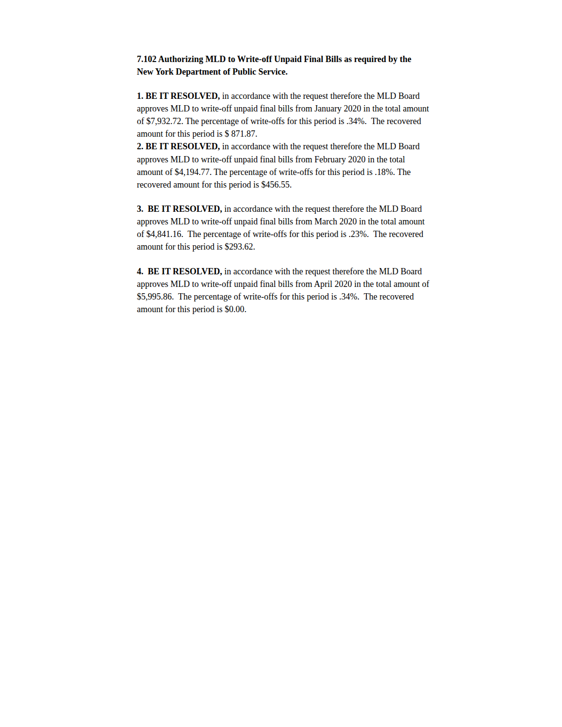7.102 Authorizing MLD to Write-off Unpaid Final Bills as required by the New York Department of Public Service.
1. BE IT RESOLVED, in accordance with the request therefore the MLD Board approves MLD to write-off unpaid final bills from January 2020 in the total amount of $7,932.72. The percentage of write-offs for this period is .34%. The recovered amount for this period is $ 871.87.
2. BE IT RESOLVED, in accordance with the request therefore the MLD Board approves MLD to write-off unpaid final bills from February 2020 in the total amount of $4,194.77. The percentage of write-offs for this period is .18%. The recovered amount for this period is $456.55.
3. BE IT RESOLVED, in accordance with the request therefore the MLD Board approves MLD to write-off unpaid final bills from March 2020 in the total amount of $4,841.16. The percentage of write-offs for this period is .23%. The recovered amount for this period is $293.62.
4. BE IT RESOLVED, in accordance with the request therefore the MLD Board approves MLD to write-off unpaid final bills from April 2020 in the total amount of $5,995.86. The percentage of write-offs for this period is .34%. The recovered amount for this period is $0.00.